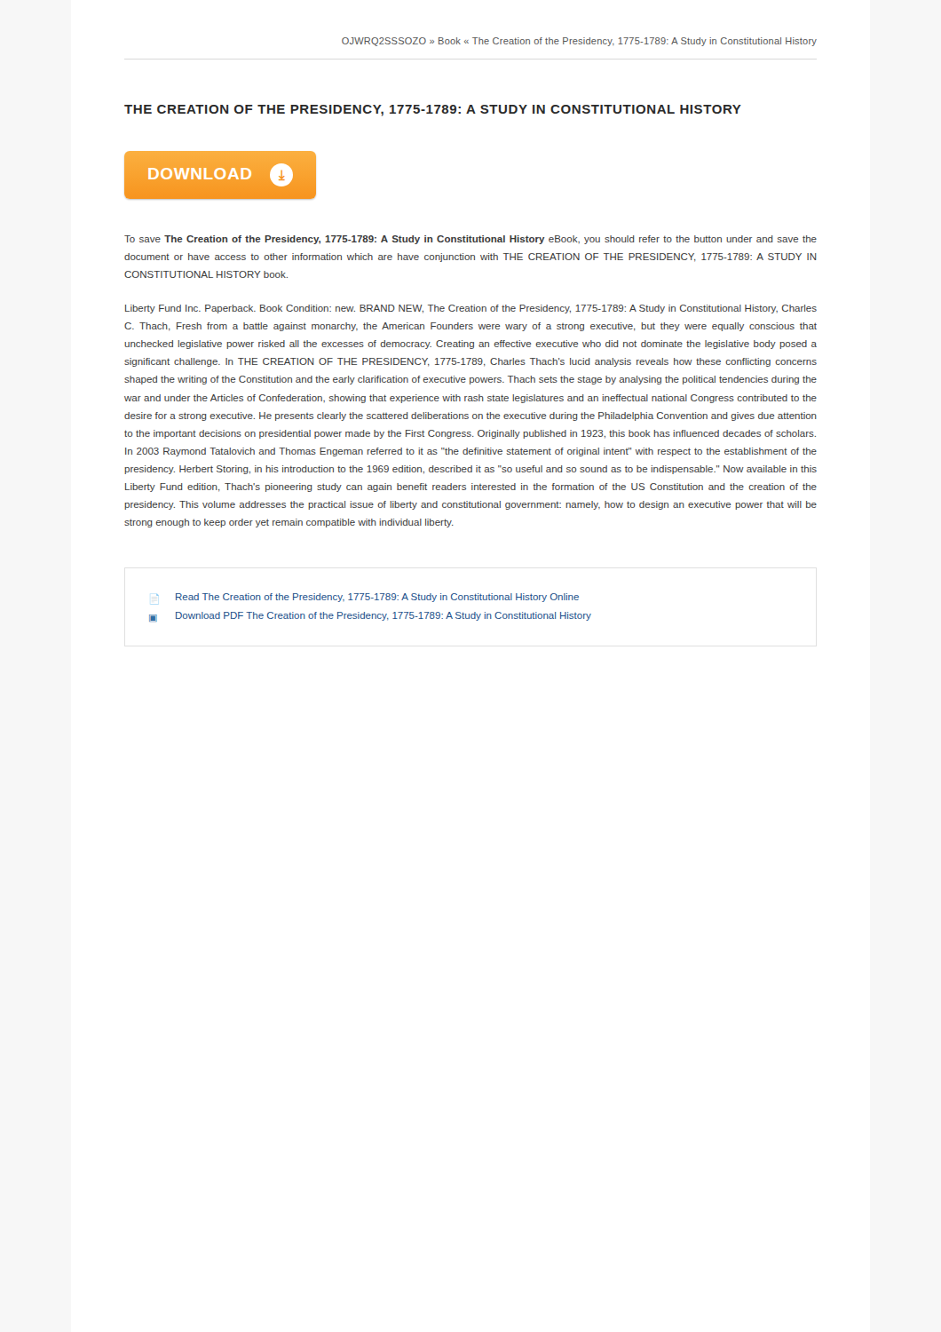OJWRQ2SSSOZO » Book « The Creation of the Presidency, 1775-1789: A Study in Constitutional History
THE CREATION OF THE PRESIDENCY, 1775-1789: A STUDY IN CONSTITUTIONAL HISTORY
DOWNLOAD ⤓
To save The Creation of the Presidency, 1775-1789: A Study in Constitutional History eBook, you should refer to the button under and save the document or have access to other information which are have conjunction with THE CREATION OF THE PRESIDENCY, 1775-1789: A STUDY IN CONSTITUTIONAL HISTORY book.
Liberty Fund Inc. Paperback. Book Condition: new. BRAND NEW, The Creation of the Presidency, 1775-1789: A Study in Constitutional History, Charles C. Thach, Fresh from a battle against monarchy, the American Founders were wary of a strong executive, but they were equally conscious that unchecked legislative power risked all the excesses of democracy. Creating an effective executive who did not dominate the legislative body posed a significant challenge. In THE CREATION OF THE PRESIDENCY, 1775-1789, Charles Thach's lucid analysis reveals how these conflicting concerns shaped the writing of the Constitution and the early clarification of executive powers. Thach sets the stage by analysing the political tendencies during the war and under the Articles of Confederation, showing that experience with rash state legislatures and an ineffectual national Congress contributed to the desire for a strong executive. He presents clearly the scattered deliberations on the executive during the Philadelphia Convention and gives due attention to the important decisions on presidential power made by the First Congress. Originally published in 1923, this book has influenced decades of scholars. In 2003 Raymond Tatalovich and Thomas Engeman referred to it as "the definitive statement of original intent" with respect to the establishment of the presidency. Herbert Storing, in his introduction to the 1969 edition, described it as "so useful and so sound as to be indispensable." Now available in this Liberty Fund edition, Thach's pioneering study can again benefit readers interested in the formation of the US Constitution and the creation of the presidency. This volume addresses the practical issue of liberty and constitutional government: namely, how to design an executive power that will be strong enough to keep order yet remain compatible with individual liberty.
📄Read The Creation of the Presidency, 1775-1789: A Study in Constitutional History Online
▣Download PDF The Creation of the Presidency, 1775-1789: A Study in Constitutional History